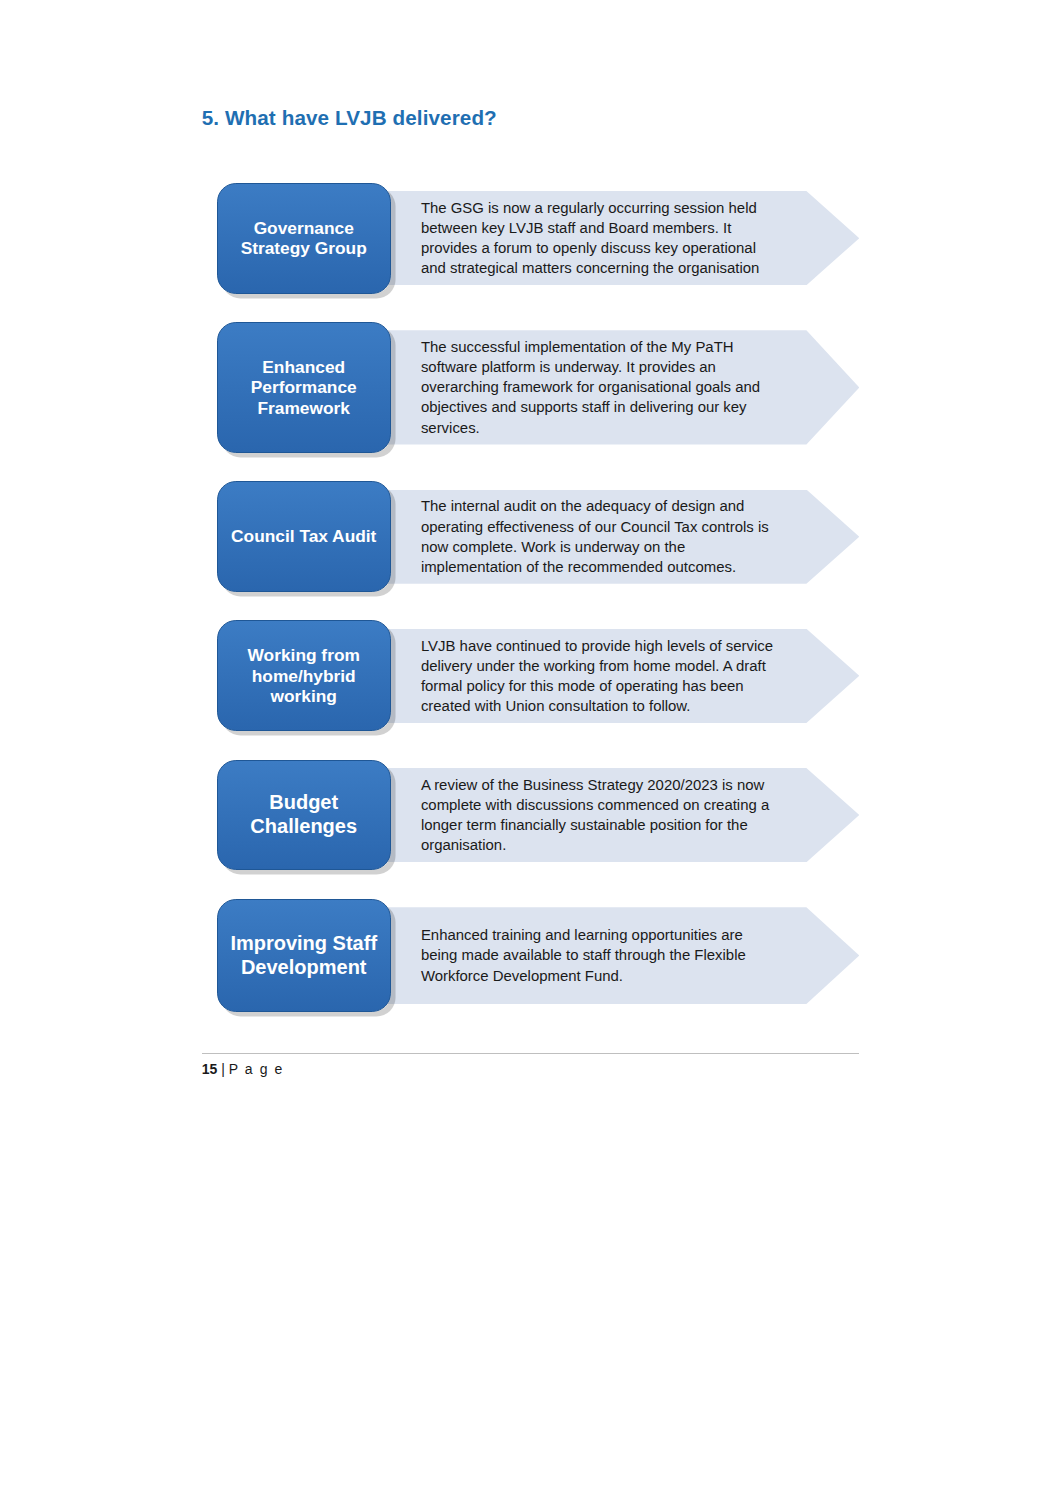5. What have LVJB delivered?
Governance Strategy Group
The GSG is now a regularly occurring session held between key LVJB staff and Board members. It provides a forum to openly discuss key operational and strategical matters concerning the organisation
Enhanced Performance Framework
The successful implementation of the My PaTH software platform is underway. It provides an overarching framework for organisational goals and objectives and supports staff in delivering our key services.
Council Tax Audit
The internal audit on the adequacy of design and operating effectiveness of our Council Tax controls is now complete. Work is underway on the implementation of the recommended outcomes.
Working from home/hybrid working
LVJB have continued to provide high levels of service delivery under the working from home model. A draft formal policy for this mode of operating has been created with Union consultation to follow.
Budget Challenges
A review of the Business Strategy 2020/2023 is now complete with discussions commenced on creating a longer term financially sustainable position for the organisation.
Improving Staff Development
Enhanced training and learning opportunities are being made available to staff through the Flexible Workforce Development Fund.
15 | P a g e